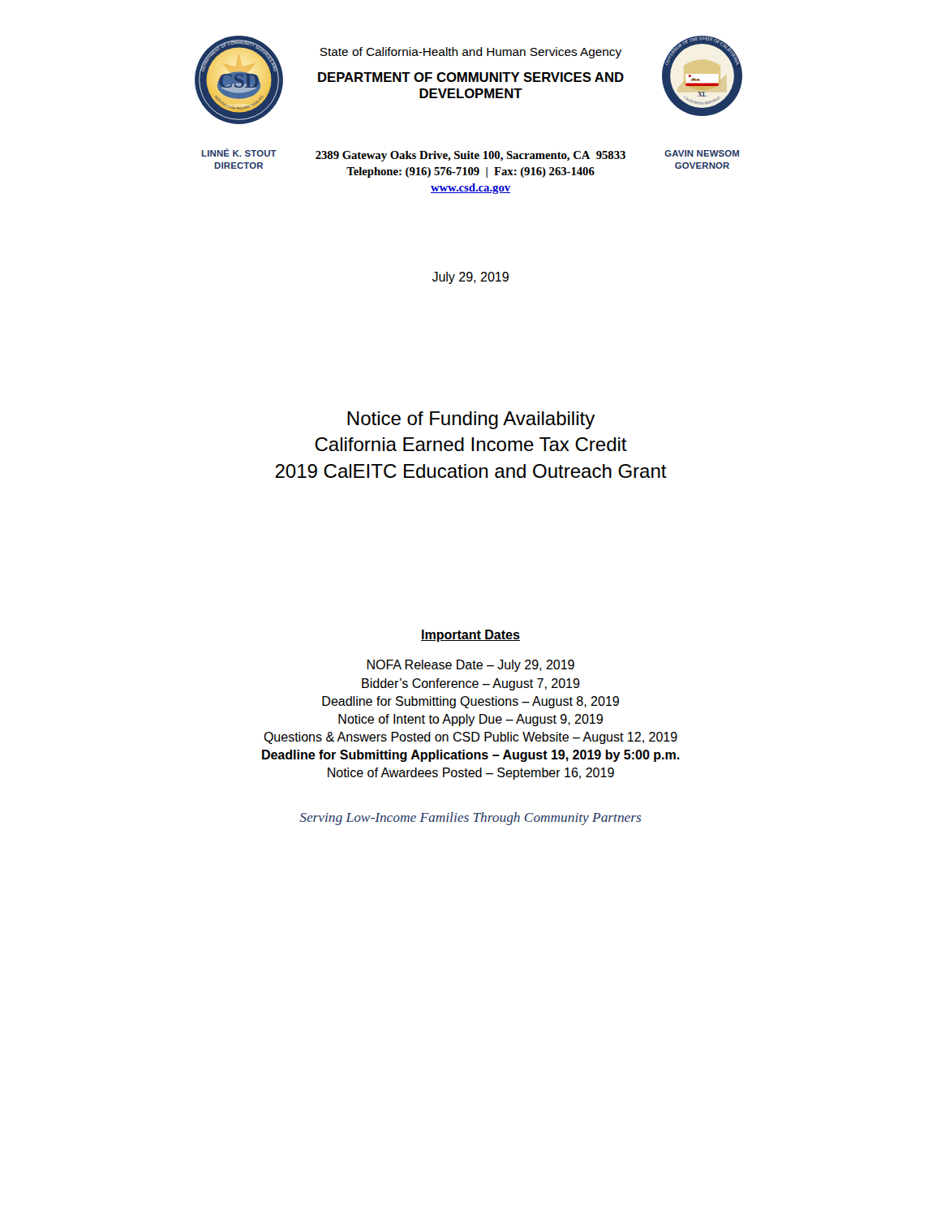State of California-Health and Human Services Agency
DEPARTMENT OF COMMUNITY SERVICES AND DEVELOPMENT
LINNÉ K. STOUT
DIRECTOR
2389 Gateway Oaks Drive, Suite 100, Sacramento, CA 95833
Telephone: (916) 576-7109 | Fax: (916) 263-1406
www.csd.ca.gov
GAVIN NEWSOM
GOVERNOR
July 29, 2019
Notice of Funding Availability
California Earned Income Tax Credit
2019 CalEITC Education and Outreach Grant
Important Dates
NOFA Release Date – July 29, 2019
Bidder’s Conference – August 7, 2019
Deadline for Submitting Questions – August 8, 2019
Notice of Intent to Apply Due – August 9, 2019
Questions & Answers Posted on CSD Public Website – August 12, 2019
Deadline for Submitting Applications – August 19, 2019 by 5:00 p.m.
Notice of Awardees Posted – September 16, 2019
Serving Low-Income Families Through Community Partners